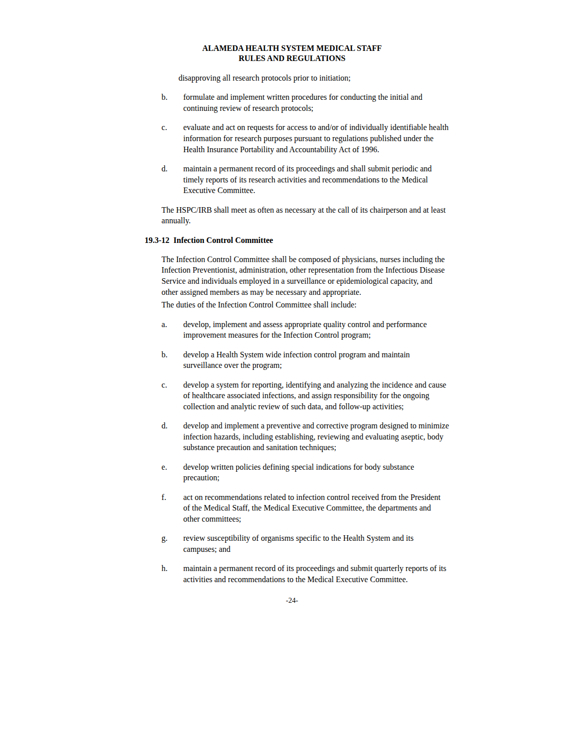Alameda Health System Medical Staff
Rules and Regulations
disapproving all research protocols prior to initiation;
b. formulate and implement written procedures for conducting the initial and continuing review of research protocols;
c. evaluate and act on requests for access to and/or of individually identifiable health information for research purposes pursuant to regulations published under the Health Insurance Portability and Accountability Act of 1996.
d. maintain a permanent record of its proceedings and shall submit periodic and timely reports of its research activities and recommendations to the Medical Executive Committee.
The HSPC/IRB shall meet as often as necessary at the call of its chairperson and at least annually.
19.3-12 Infection Control Committee
The Infection Control Committee shall be composed of physicians, nurses including the Infection Preventionist, administration, other representation from the Infectious Disease Service and individuals employed in a surveillance or epidemiological capacity, and other assigned members as may be necessary and appropriate.
The duties of the Infection Control Committee shall include:
a. develop, implement and assess appropriate quality control and performance improvement measures for the Infection Control program;
b. develop a Health System wide infection control program and maintain surveillance over the program;
c. develop a system for reporting, identifying and analyzing the incidence and cause of healthcare associated infections, and assign responsibility for the ongoing collection and analytic review of such data, and follow-up activities;
d. develop and implement a preventive and corrective program designed to minimize infection hazards, including establishing, reviewing and evaluating aseptic, body substance precaution and sanitation techniques;
e. develop written policies defining special indications for body substance precaution;
f. act on recommendations related to infection control received from the President of the Medical Staff, the Medical Executive Committee, the departments and other committees;
g. review susceptibility of organisms specific to the Health System and its campuses; and
h. maintain a permanent record of its proceedings and submit quarterly reports of its activities and recommendations to the Medical Executive Committee.
-24-